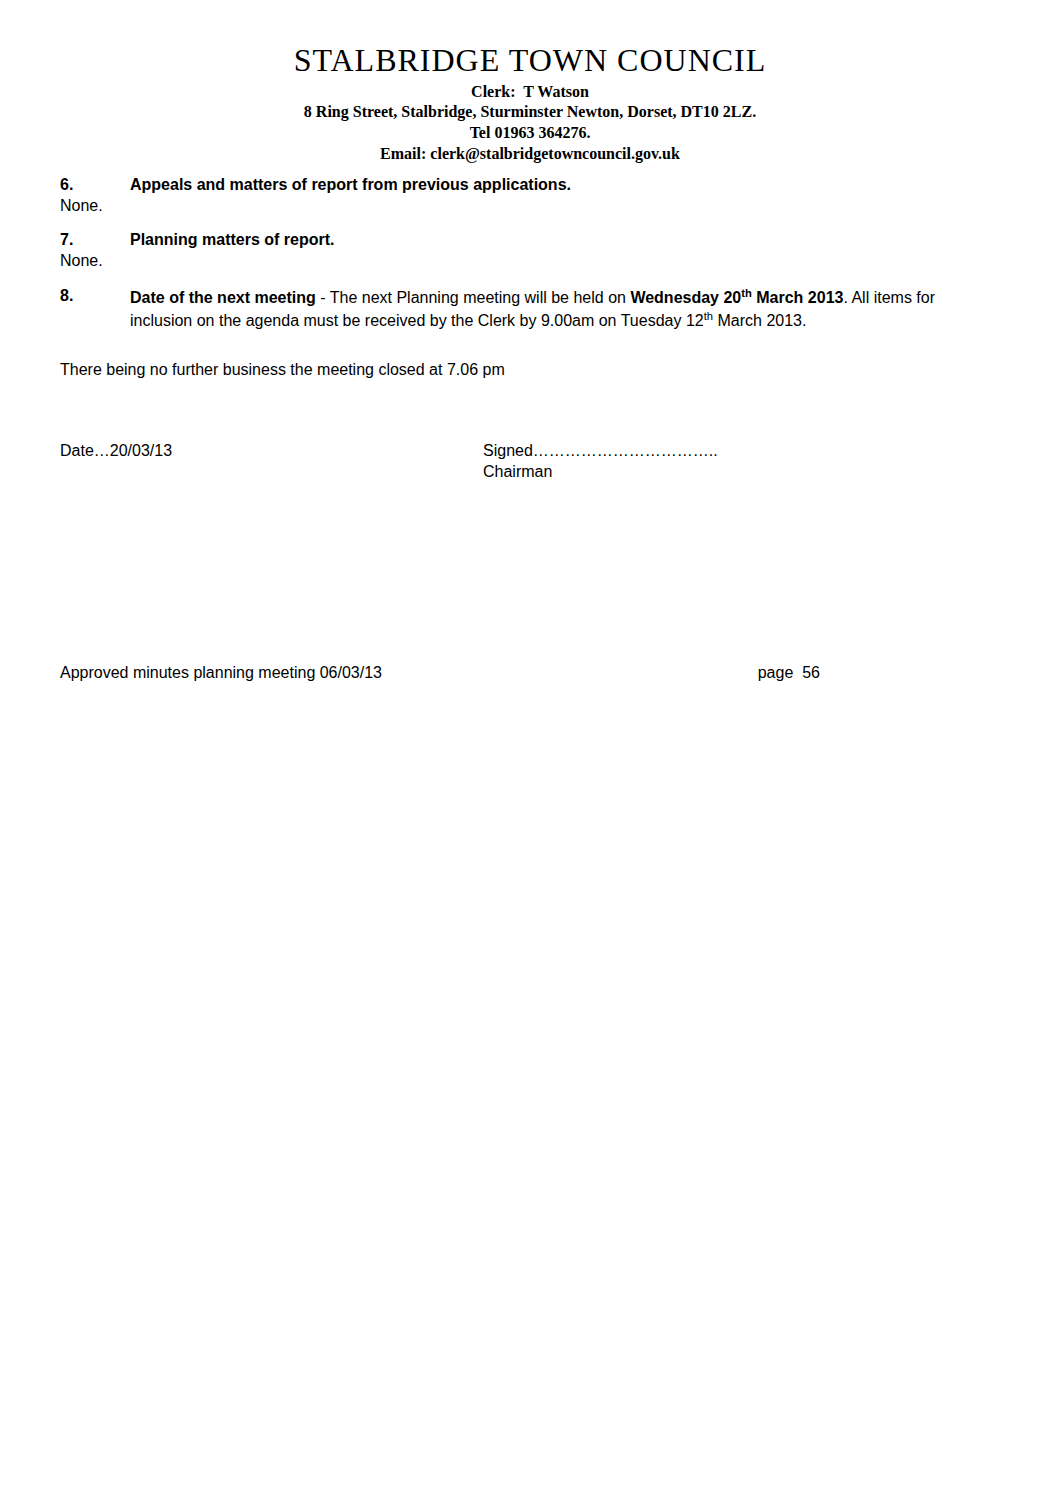STALBRIDGE TOWN COUNCIL
Clerk: T Watson
8 Ring Street, Stalbridge, Sturminster Newton, Dorset, DT10 2LZ.
Tel 01963 364276.
Email: clerk@stalbridgetowncouncil.gov.uk
6. Appeals and matters of report from previous applications.
None.
7. Planning matters of report.
None.
8. Date of the next meeting - The next Planning meeting will be held on Wednesday 20th March 2013. All items for inclusion on the agenda must be received by the Clerk by 9.00am on Tuesday 12th March 2013.
There being no further business the meeting closed at 7.06 pm
Date…20/03/13
Signed……………………………..
Chairman
Approved minutes planning meeting 06/03/13
page 56